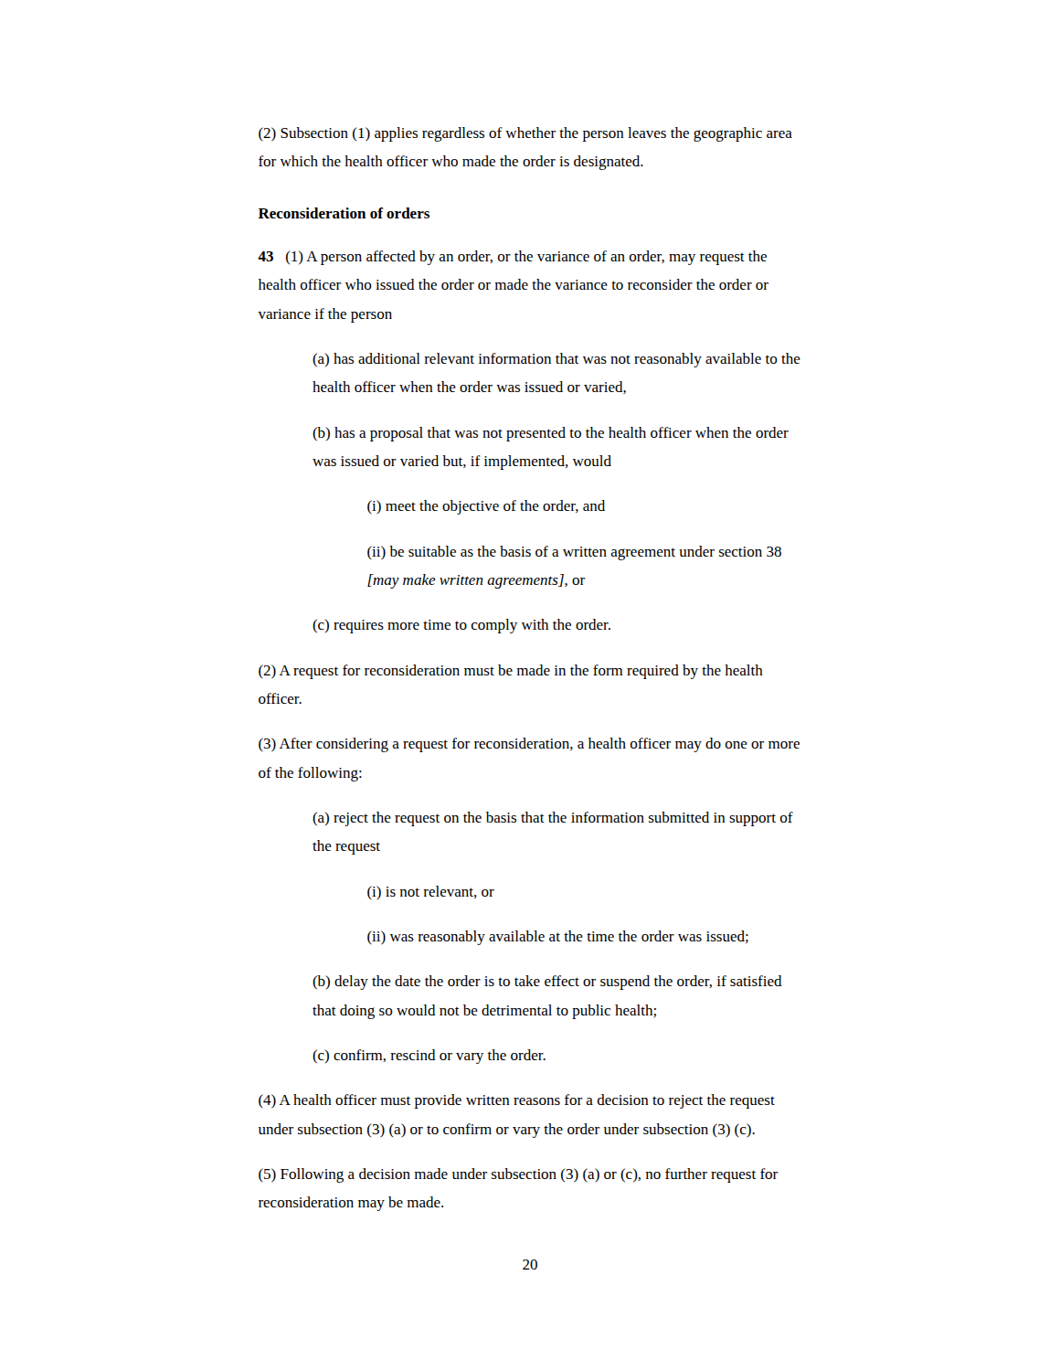(2) Subsection (1) applies regardless of whether the person leaves the geographic area for which the health officer who made the order is designated.
Reconsideration of orders
43 (1) A person affected by an order, or the variance of an order, may request the health officer who issued the order or made the variance to reconsider the order or variance if the person
(a) has additional relevant information that was not reasonably available to the health officer when the order was issued or varied,
(b) has a proposal that was not presented to the health officer when the order was issued or varied but, if implemented, would
(i) meet the objective of the order, and
(ii) be suitable as the basis of a written agreement under section 38 [may make written agreements], or
(c) requires more time to comply with the order.
(2) A request for reconsideration must be made in the form required by the health officer.
(3) After considering a request for reconsideration, a health officer may do one or more of the following:
(a) reject the request on the basis that the information submitted in support of the request
(i) is not relevant, or
(ii) was reasonably available at the time the order was issued;
(b) delay the date the order is to take effect or suspend the order, if satisfied that doing so would not be detrimental to public health;
(c) confirm, rescind or vary the order.
(4) A health officer must provide written reasons for a decision to reject the request under subsection (3) (a) or to confirm or vary the order under subsection (3) (c).
(5) Following a decision made under subsection (3) (a) or (c), no further request for reconsideration may be made.
20